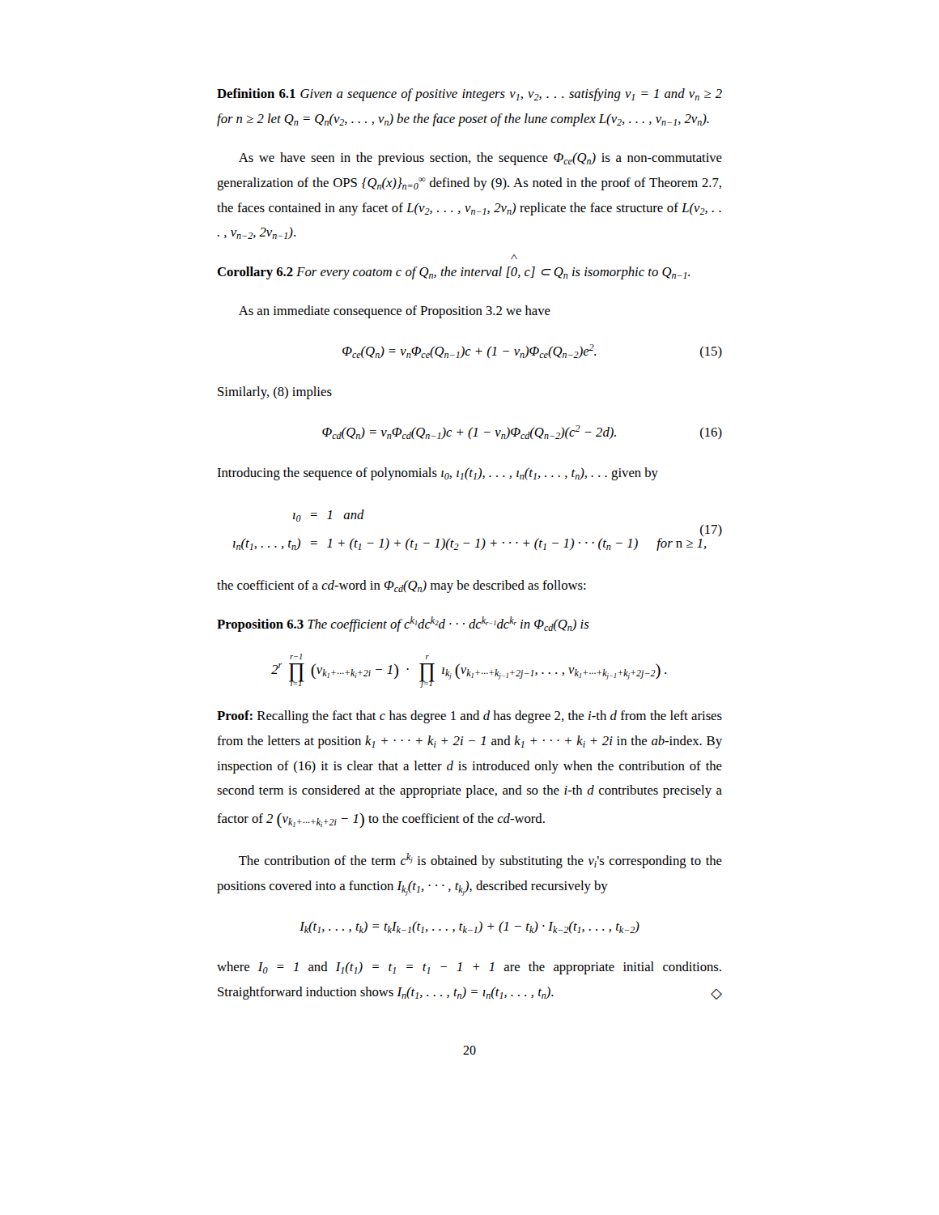Definition 6.1 Given a sequence of positive integers ν1, ν2, . . . satisfying ν1 = 1 and νn ≥ 2 for n ≥ 2 let Qn = Qn(ν2, . . . , νn) be the face poset of the lune complex L(ν2, . . . , νn−1, 2νn).
As we have seen in the previous section, the sequence Φce(Qn) is a non-commutative generalization of the OPS {Qn(x)}n=0∞ defined by (9). As noted in the proof of Theorem 2.7, the faces contained in any facet of L(ν2, . . . , νn−1, 2νn) replicate the face structure of L(ν2, . . . , νn−2, 2νn−1).
Corollary 6.2 For every coatom c of Qn, the interval [0, c] ⊂ Qn is isomorphic to Qn−1.
As an immediate consequence of Proposition 3.2 we have
Φce(Qn) = νnΦce(Qn−1)c + (1 − νn)Φce(Qn−2)e2. (15)
Similarly, (8) implies
Φcd(Qn) = νnΦcd(Qn−1)c + (1 − νn)Φcd(Qn−2)(c2 − 2d). (16)
Introducing the sequence of polynomials ı0, ı1(t1), . . . , ın(t1, . . . , tn), . . . given by
| ı 0 | = | 1 and | |
| ı n (t 1 , . . . , t n ) | = | 1 + (t 1 − 1) + (t 1 − 1)(t 2 − 1) + · · · + (t 1 − 1) · · · (t n − 1) | for n ≥ 1, |
(17)
the coefficient of a cd-word in Φcd(Qn) may be described as follows:
Proposition 6.3 The coefficient of ck1dck2d · · · dckr−1dckr in Φcd(Qn) is
2r r−1∏i=1 (νk1+···+ki+2i − 1) · r∏j=1 ıkj (νk1+···+kj−1+2j−1, . . . , νk1+···+kj−1+kj+2j−2) .
Proof: Recalling the fact that c has degree 1 and d has degree 2, the i-th d from the left arises from the letters at position k1 + · · · + ki + 2i − 1 and k1 + · · · + ki + 2i in the ab-index. By inspection of (16) it is clear that a letter d is introduced only when the contribution of the second term is considered at the appropriate place, and so the i-th d contributes precisely a factor of 2 (νk1+···+ki+2i − 1) to the coefficient of the cd-word.
The contribution of the term ckj is obtained by substituting the νi's corresponding to the positions covered into a function Ikj(t1, · · · , tkj), described recursively by
Ik(t1, . . . , tk) = tkIk−1(t1, . . . , tk−1) + (1 − tk) · Ik−2(t1, . . . , tk−2)
where I0 = 1 and I1(t1) = t1 = t1 − 1 + 1 are the appropriate initial conditions. Straightforward induction shows In(t1, . . . , tn) = ın(t1, . . . , tn). ◇
20